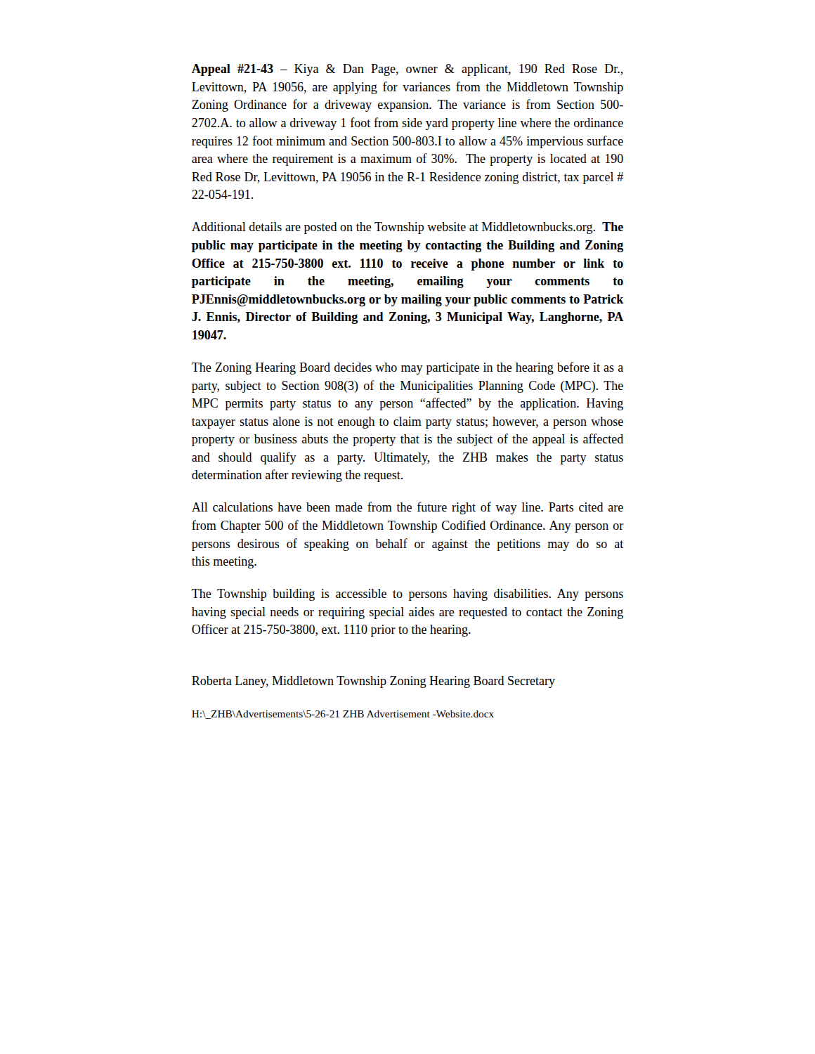Appeal #21-43 – Kiya & Dan Page, owner & applicant, 190 Red Rose Dr., Levittown, PA 19056, are applying for variances from the Middletown Township Zoning Ordinance for a driveway expansion. The variance is from Section 500-2702.A. to allow a driveway 1 foot from side yard property line where the ordinance requires 12 foot minimum and Section 500-803.I to allow a 45% impervious surface area where the requirement is a maximum of 30%. The property is located at 190 Red Rose Dr, Levittown, PA 19056 in the R-1 Residence zoning district, tax parcel # 22-054-191.
Additional details are posted on the Township website at Middletownbucks.org. The public may participate in the meeting by contacting the Building and Zoning Office at 215-750-3800 ext. 1110 to receive a phone number or link to participate in the meeting, emailing your comments to PJEnnis@middletownbucks.org or by mailing your public comments to Patrick J. Ennis, Director of Building and Zoning, 3 Municipal Way, Langhorne, PA 19047.
The Zoning Hearing Board decides who may participate in the hearing before it as a party, subject to Section 908(3) of the Municipalities Planning Code (MPC). The MPC permits party status to any person “affected” by the application. Having taxpayer status alone is not enough to claim party status; however, a person whose property or business abuts the property that is the subject of the appeal is affected and should qualify as a party. Ultimately, the ZHB makes the party status determination after reviewing the request.
All calculations have been made from the future right of way line. Parts cited are from Chapter 500 of the Middletown Township Codified Ordinance. Any person or persons desirous of speaking on behalf or against the petitions may do so at this meeting.
The Township building is accessible to persons having disabilities. Any persons having special needs or requiring special aides are requested to contact the Zoning Officer at 215-750-3800, ext. 1110 prior to the hearing.
Roberta Laney, Middletown Township Zoning Hearing Board Secretary
H:\_ZHB\Advertisements\5-26-21 ZHB Advertisement -Website.docx